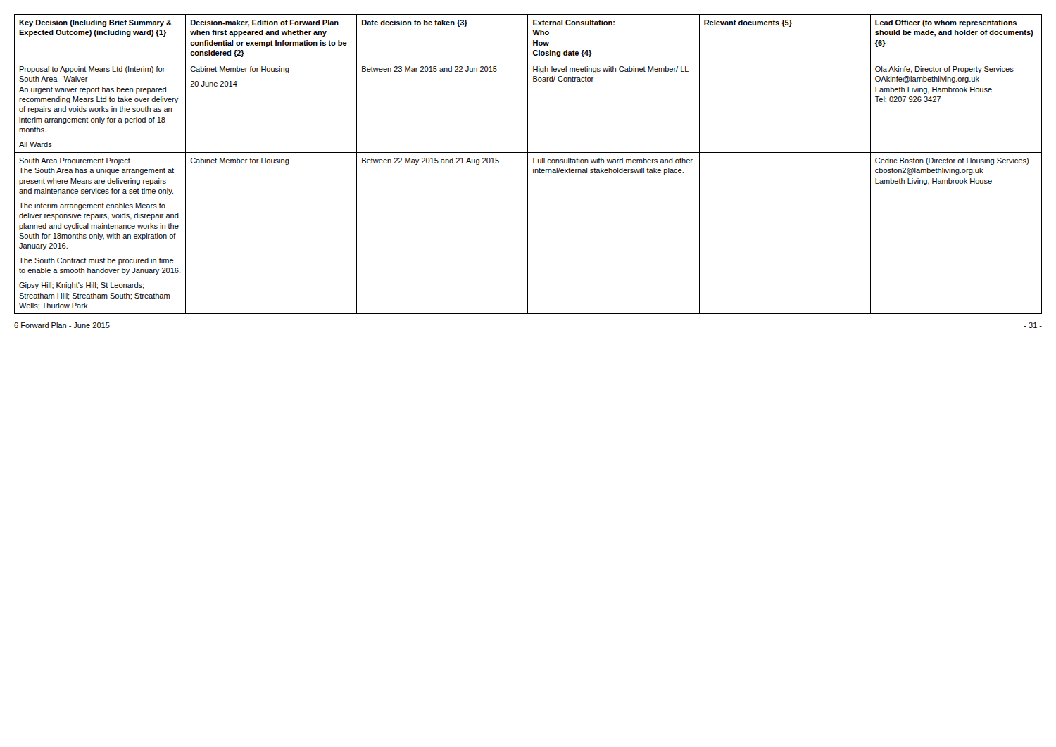| Key Decision (Including Brief Summary & Expected Outcome) (including ward) {1} | Decision-maker, Edition of Forward Plan when first appeared and whether any confidential or exempt Information is to be considered {2} | Date decision to be taken {3} | External Consultation: Who How Closing date {4} | Relevant documents {5} | Lead Officer (to whom representations should be made, and holder of documents) {6} |
| --- | --- | --- | --- | --- | --- |
| Proposal to Appoint Mears Ltd (Interim) for South Area –Waiver An urgent waiver report has been prepared recommending Mears Ltd to take over delivery of repairs and voids works in the south as an interim arrangement only for a period of 18 months. All Wards | Cabinet Member for Housing 20 June 2014 | Between 23 Mar 2015 and 22 Jun 2015 | High-level meetings with Cabinet Member/ LL Board/ Contractor | | Ola Akinfe, Director of Property Services OAkinfe@lambethliving.org.uk Lambeth Living, Hambrook House Tel: 0207 926 3427 |
| South Area Procurement Project The South Area has a unique arrangement at present where Mears are delivering repairs and maintenance services for a set time only. The interim arrangement enables Mears to deliver responsive repairs, voids, disrepair and planned and cyclical maintenance works in the South for 18months only, with an expiration of January 2016. The South Contract must be procured in time to enable a smooth handover by January 2016. Gipsy Hill; Knight's Hill; St Leonards; Streatham Hill; Streatham South; Streatham Wells; Thurlow Park | Cabinet Member for Housing | Between 22 May 2015 and 21 Aug 2015 | Full consultation with ward members and other internal/external stakeholderswill take place. | | Cedric Boston (Director of Housing Services) cboston2@lambethliving.org.uk Lambeth Living, Hambrook House |
6 Forward Plan - June 2015 - 31 -